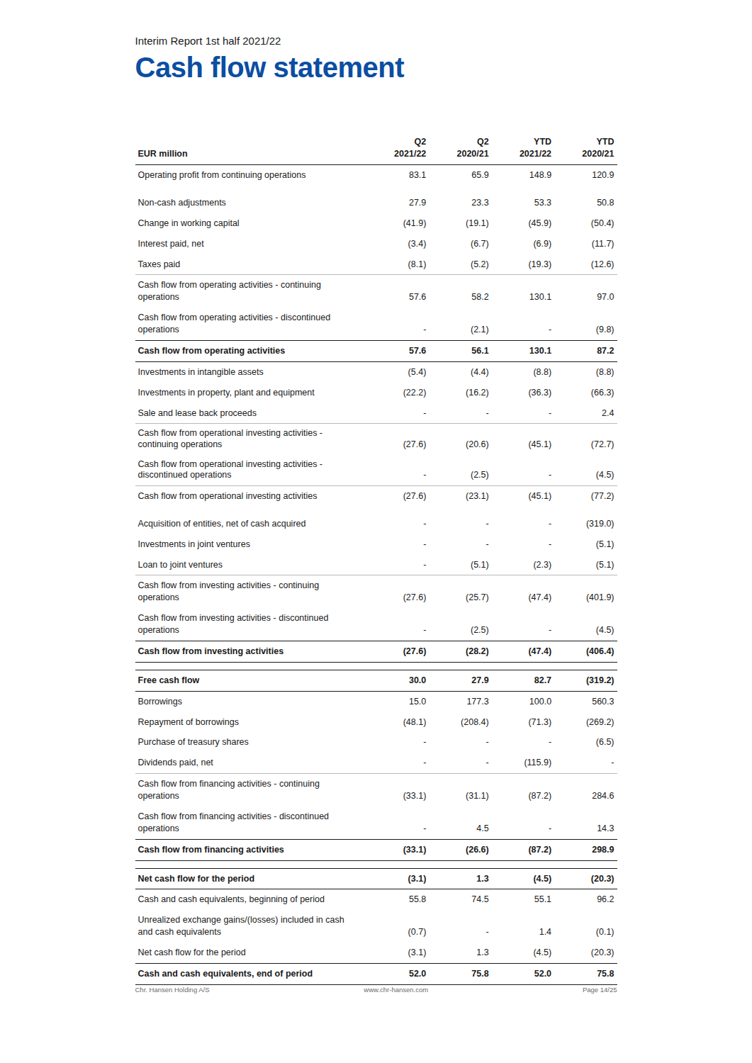Interim Report 1st half 2021/22
Cash flow statement
| EUR million | Q2 2021/22 | Q2 2020/21 | YTD 2021/22 | YTD 2020/21 |
| --- | --- | --- | --- | --- |
| Operating profit from continuing operations | 83.1 | 65.9 | 148.9 | 120.9 |
| Non-cash adjustments | 27.9 | 23.3 | 53.3 | 50.8 |
| Change in working capital | (41.9) | (19.1) | (45.9) | (50.4) |
| Interest paid, net | (3.4) | (6.7) | (6.9) | (11.7) |
| Taxes paid | (8.1) | (5.2) | (19.3) | (12.6) |
| Cash flow from operating activities - continuing operations | 57.6 | 58.2 | 130.1 | 97.0 |
| Cash flow from operating activities - discontinued operations | - | (2.1) | - | (9.8) |
| Cash flow from operating activities | 57.6 | 56.1 | 130.1 | 87.2 |
| Investments in intangible assets | (5.4) | (4.4) | (8.8) | (8.8) |
| Investments in property, plant and equipment | (22.2) | (16.2) | (36.3) | (66.3) |
| Sale and lease back proceeds | - | - | - | 2.4 |
| Cash flow from operational investing activities - continuing operations | (27.6) | (20.6) | (45.1) | (72.7) |
| Cash flow from operational investing activities - discontinued operations | - | (2.5) | - | (4.5) |
| Cash flow from operational investing activities | (27.6) | (23.1) | (45.1) | (77.2) |
| Acquisition of entities, net of cash acquired | - | - | - | (319.0) |
| Investments in joint ventures | - | - | - | (5.1) |
| Loan to joint ventures | - | (5.1) | (2.3) | (5.1) |
| Cash flow from investing activities - continuing operations | (27.6) | (25.7) | (47.4) | (401.9) |
| Cash flow from investing activities - discontinued operations | - | (2.5) | - | (4.5) |
| Cash flow from investing activities | (27.6) | (28.2) | (47.4) | (406.4) |
| Free cash flow | 30.0 | 27.9 | 82.7 | (319.2) |
| Borrowings | 15.0 | 177.3 | 100.0 | 560.3 |
| Repayment of borrowings | (48.1) | (208.4) | (71.3) | (269.2) |
| Purchase of treasury shares | - | - | - | (6.5) |
| Dividends paid, net | - | - | (115.9) | - |
| Cash flow from financing activities - continuing operations | (33.1) | (31.1) | (87.2) | 284.6 |
| Cash flow from financing activities - discontinued operations | - | 4.5 | - | 14.3 |
| Cash flow from financing activities | (33.1) | (26.6) | (87.2) | 298.9 |
| Net cash flow for the period | (3.1) | 1.3 | (4.5) | (20.3) |
| Cash and cash equivalents, beginning of period | 55.8 | 74.5 | 55.1 | 96.2 |
| Unrealized exchange gains/(losses) included in cash and cash equivalents | (0.7) | - | 1.4 | (0.1) |
| Net cash flow for the period | (3.1) | 1.3 | (4.5) | (20.3) |
| Cash and cash equivalents, end of period | 52.0 | 75.8 | 52.0 | 75.8 |
Chr. Hansen Holding A/S www.chr-hansen.com Page 14/25